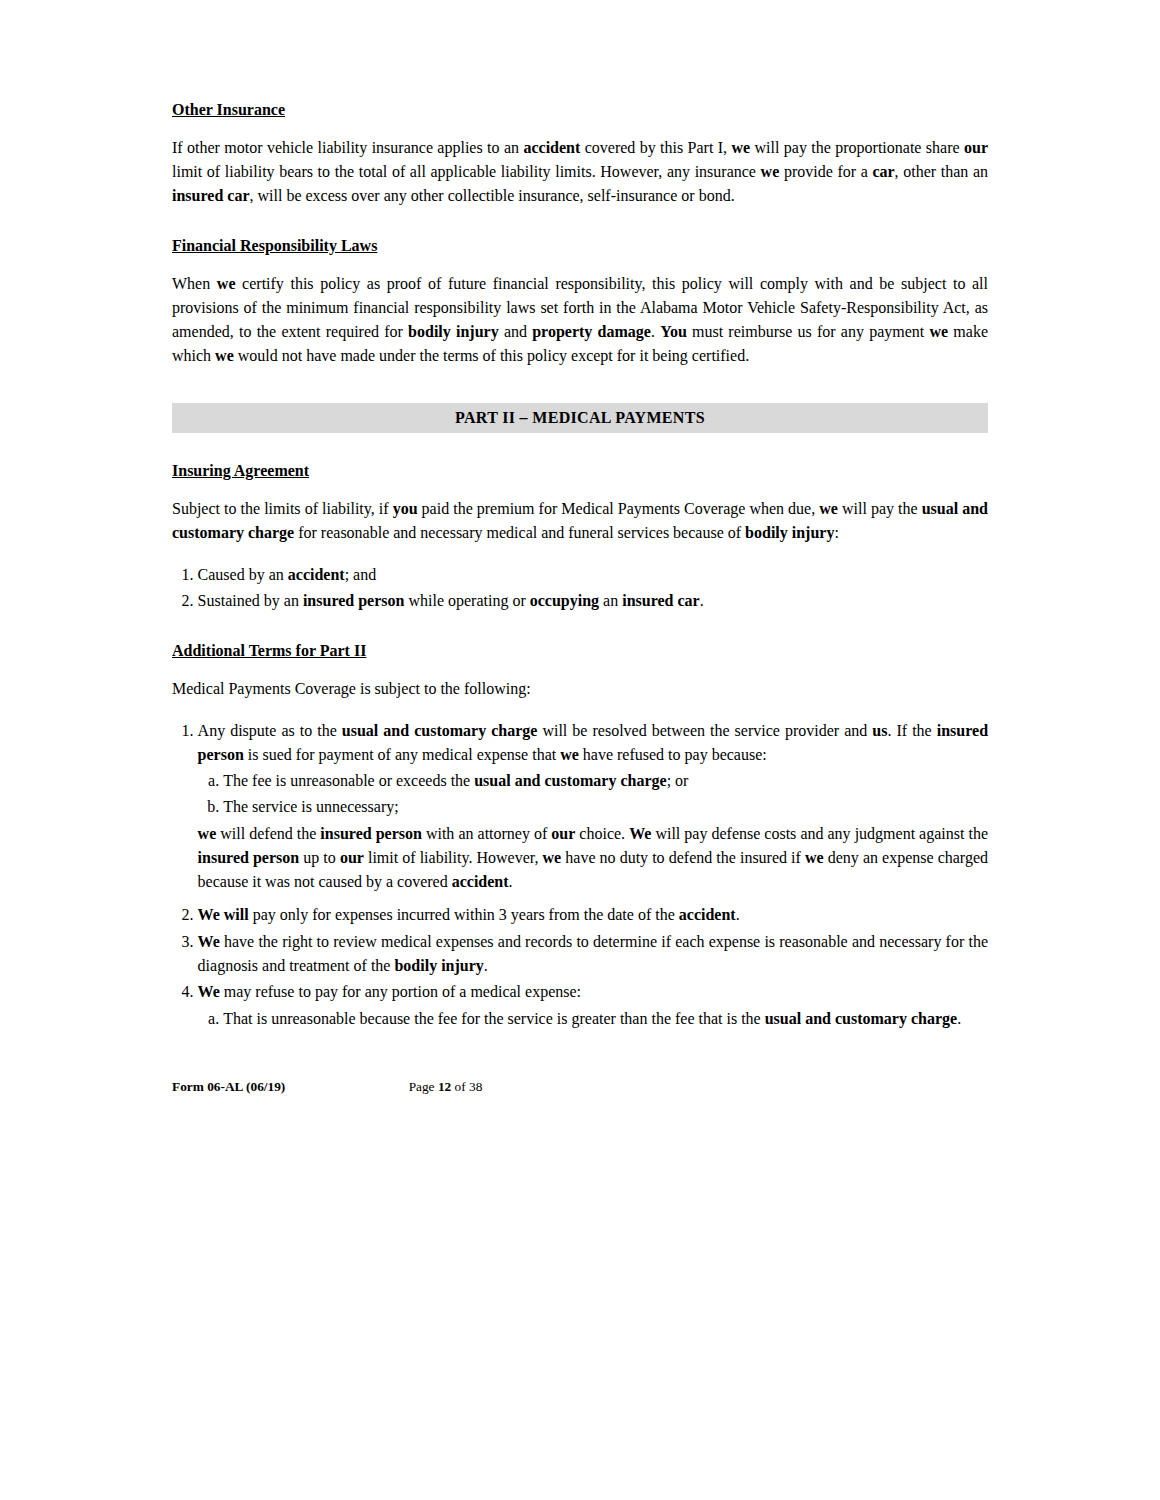Other Insurance
If other motor vehicle liability insurance applies to an accident covered by this Part I, we will pay the proportionate share our limit of liability bears to the total of all applicable liability limits. However, any insurance we provide for a car, other than an insured car, will be excess over any other collectible insurance, self-insurance or bond.
Financial Responsibility Laws
When we certify this policy as proof of future financial responsibility, this policy will comply with and be subject to all provisions of the minimum financial responsibility laws set forth in the Alabama Motor Vehicle Safety-Responsibility Act, as amended, to the extent required for bodily injury and property damage. You must reimburse us for any payment we make which we would not have made under the terms of this policy except for it being certified.
PART II – MEDICAL PAYMENTS
Insuring Agreement
Subject to the limits of liability, if you paid the premium for Medical Payments Coverage when due, we will pay the usual and customary charge for reasonable and necessary medical and funeral services because of bodily injury:
Caused by an accident; and
Sustained by an insured person while operating or occupying an insured car.
Additional Terms for Part II
Medical Payments Coverage is subject to the following:
Any dispute as to the usual and customary charge will be resolved between the service provider and us. If the insured person is sued for payment of any medical expense that we have refused to pay because:
The fee is unreasonable or exceeds the usual and customary charge; or
The service is unnecessary;
we will defend the insured person with an attorney of our choice. We will pay defense costs and any judgment against the insured person up to our limit of liability. However, we have no duty to defend the insured if we deny an expense charged because it was not caused by a covered accident.
We will pay only for expenses incurred within 3 years from the date of the accident.
We have the right to review medical expenses and records to determine if each expense is reasonable and necessary for the diagnosis and treatment of the bodily injury.
We may refuse to pay for any portion of a medical expense:
That is unreasonable because the fee for the service is greater than the fee that is the usual and customary charge.
Form 06-AL (06/19) Page 12 of 38